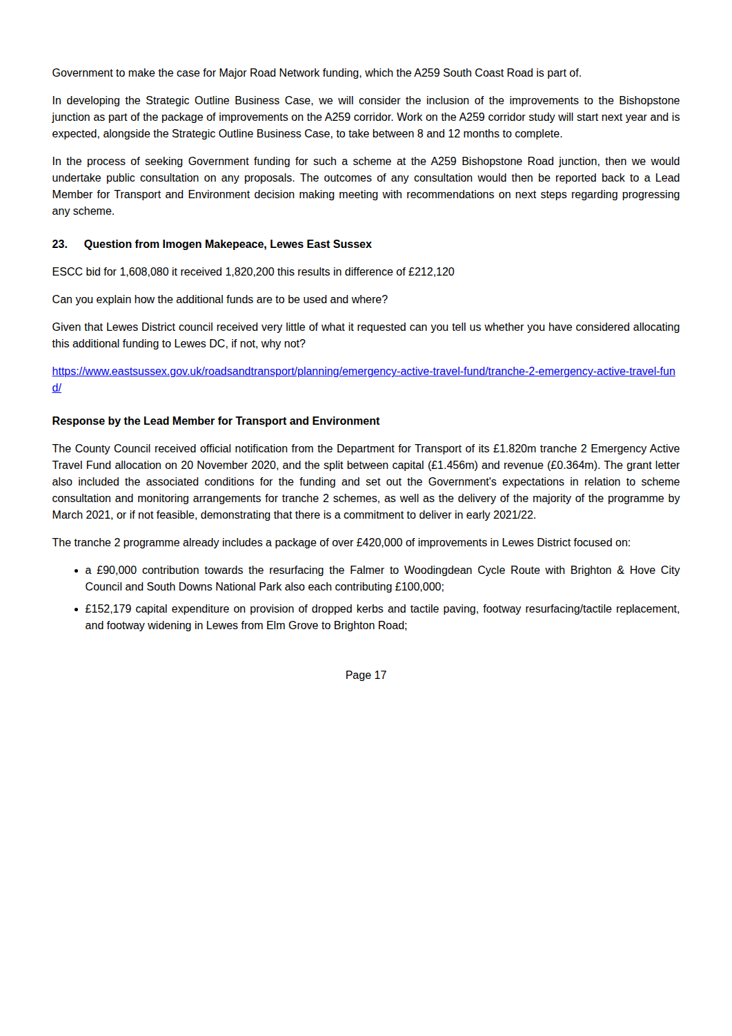Government to make the case for Major Road Network funding, which the A259 South Coast Road is part of.
In developing the Strategic Outline Business Case, we will consider the inclusion of the improvements to the Bishopstone junction as part of the package of improvements on the A259 corridor. Work on the A259 corridor study will start next year and is expected, alongside the Strategic Outline Business Case, to take between 8 and 12 months to complete.
In the process of seeking Government funding for such a scheme at the A259 Bishopstone Road junction, then we would undertake public consultation on any proposals. The outcomes of any consultation would then be reported back to a Lead Member for Transport and Environment decision making meeting with recommendations on next steps regarding progressing any scheme.
23. Question from Imogen Makepeace, Lewes East Sussex
ESCC bid for 1,608,080 it received 1,820,200 this results in difference of £212,120
Can you explain how the additional funds are to be used and where?
Given that Lewes District council received very little of what it requested can you tell us whether you have considered allocating this additional funding to Lewes DC, if not, why not?
https://www.eastsussex.gov.uk/roadsandtransport/planning/emergency-active-travel-fund/tranche-2-emergency-active-travel-fund/
Response by the Lead Member for Transport and Environment
The County Council received official notification from the Department for Transport of its £1.820m tranche 2 Emergency Active Travel Fund allocation on 20 November 2020, and the split between capital (£1.456m) and revenue (£0.364m). The grant letter also included the associated conditions for the funding and set out the Government's expectations in relation to scheme consultation and monitoring arrangements for tranche 2 schemes, as well as the delivery of the majority of the programme by March 2021, or if not feasible, demonstrating that there is a commitment to deliver in early 2021/22.
The tranche 2 programme already includes a package of over £420,000 of improvements in Lewes District focused on:
a £90,000 contribution towards the resurfacing the Falmer to Woodingdean Cycle Route with Brighton & Hove City Council and South Downs National Park also each contributing £100,000;
£152,179 capital expenditure on provision of dropped kerbs and tactile paving, footway resurfacing/tactile replacement, and footway widening in Lewes from Elm Grove to Brighton Road;
Page 17